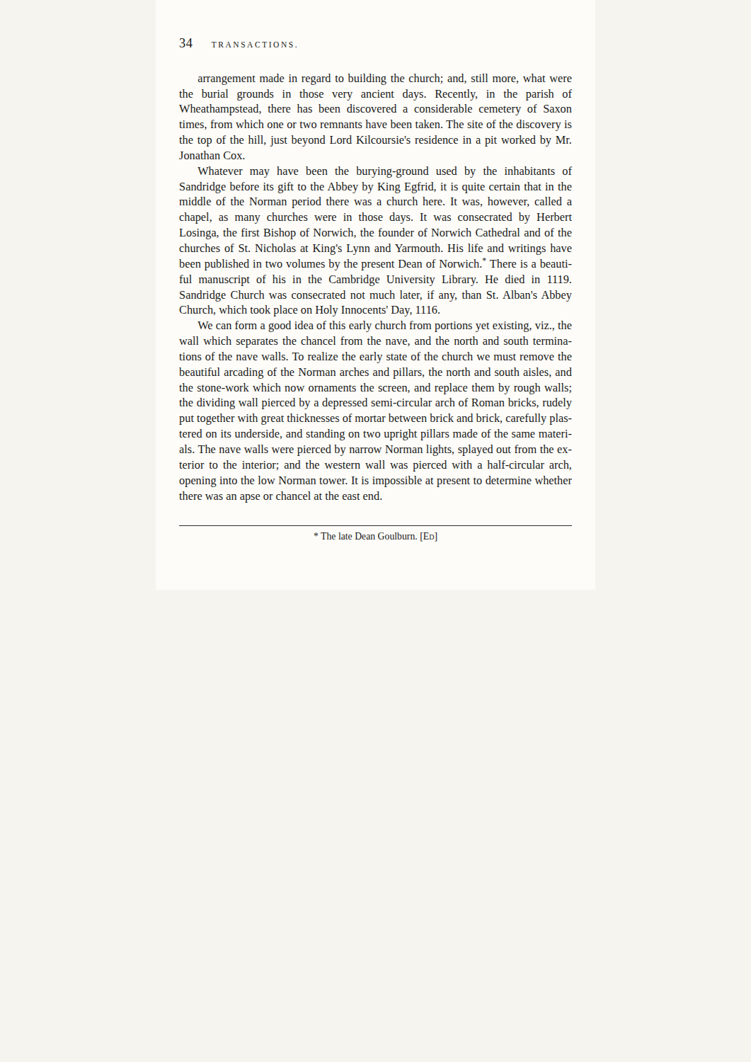34 Transactions.
arrangement made in regard to building the church; and, still more, what were the burial grounds in those very ancient days. Recently, in the parish of Wheathampstead, there has been discovered a considerable cemetery of Saxon times, from which one or two remnants have been taken. The site of the discovery is the top of the hill, just beyond Lord Kilcoursie's residence in a pit worked by Mr. Jonathan Cox.
Whatever may have been the burying-ground used by the inhabitants of Sandridge before its gift to the Abbey by King Egfrid, it is quite certain that in the middle of the Norman period there was a church here. It was, however, called a chapel, as many churches were in those days. It was consecrated by Herbert Losinga, the first Bishop of Norwich, the founder of Norwich Cathedral and of the churches of St. Nicholas at King's Lynn and Yarmouth. His life and writings have been published in two volumes by the present Dean of Norwich.* There is a beautiful manuscript of his in the Cambridge University Library. He died in 1119. Sandridge Church was consecrated not much later, if any, than St. Alban's Abbey Church, which took place on Holy Innocents' Day, 1116.
We can form a good idea of this early church from portions yet existing, viz., the wall which separates the chancel from the nave, and the north and south terminations of the nave walls. To realize the early state of the church we must remove the beautiful arcading of the Norman arches and pillars, the north and south aisles, and the stone-work which now ornaments the screen, and replace them by rough walls; the dividing wall pierced by a depressed semi-circular arch of Roman bricks, rudely put together with great thicknesses of mortar between brick and brick, carefully plastered on its underside, and standing on two upright pillars made of the same materials. The nave walls were pierced by narrow Norman lights, splayed out from the exterior to the interior; and the western wall was pierced with a half-circular arch, opening into the low Norman tower. It is impossible at present to determine whether there was an apse or chancel at the east end.
* The late Dean Goulburn. [Ed]